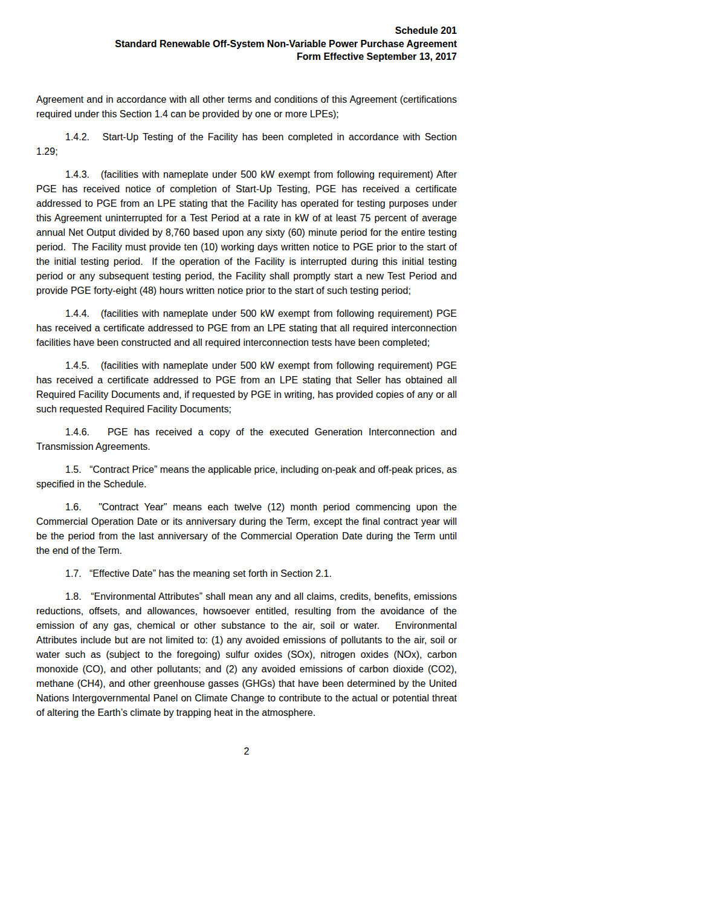Schedule 201
Standard Renewable Off-System Non-Variable Power Purchase Agreement
Form Effective September 13, 2017
Agreement and in accordance with all other terms and conditions of this Agreement (certifications required under this Section 1.4 can be provided by one or more LPEs);
1.4.2. Start-Up Testing of the Facility has been completed in accordance with Section 1.29;
1.4.3. (facilities with nameplate under 500 kW exempt from following requirement) After PGE has received notice of completion of Start-Up Testing, PGE has received a certificate addressed to PGE from an LPE stating that the Facility has operated for testing purposes under this Agreement uninterrupted for a Test Period at a rate in kW of at least 75 percent of average annual Net Output divided by 8,760 based upon any sixty (60) minute period for the entire testing period. The Facility must provide ten (10) working days written notice to PGE prior to the start of the initial testing period. If the operation of the Facility is interrupted during this initial testing period or any subsequent testing period, the Facility shall promptly start a new Test Period and provide PGE forty-eight (48) hours written notice prior to the start of such testing period;
1.4.4. (facilities with nameplate under 500 kW exempt from following requirement) PGE has received a certificate addressed to PGE from an LPE stating that all required interconnection facilities have been constructed and all required interconnection tests have been completed;
1.4.5. (facilities with nameplate under 500 kW exempt from following requirement) PGE has received a certificate addressed to PGE from an LPE stating that Seller has obtained all Required Facility Documents and, if requested by PGE in writing, has provided copies of any or all such requested Required Facility Documents;
1.4.6. PGE has received a copy of the executed Generation Interconnection and Transmission Agreements.
1.5. “Contract Price” means the applicable price, including on-peak and off-peak prices, as specified in the Schedule.
1.6. "Contract Year" means each twelve (12) month period commencing upon the Commercial Operation Date or its anniversary during the Term, except the final contract year will be the period from the last anniversary of the Commercial Operation Date during the Term until the end of the Term.
1.7. “Effective Date” has the meaning set forth in Section 2.1.
1.8. “Environmental Attributes” shall mean any and all claims, credits, benefits, emissions reductions, offsets, and allowances, howsoever entitled, resulting from the avoidance of the emission of any gas, chemical or other substance to the air, soil or water. Environmental Attributes include but are not limited to: (1) any avoided emissions of pollutants to the air, soil or water such as (subject to the foregoing) sulfur oxides (SOx), nitrogen oxides (NOx), carbon monoxide (CO), and other pollutants; and (2) any avoided emissions of carbon dioxide (CO2), methane (CH4), and other greenhouse gasses (GHGs) that have been determined by the United Nations Intergovernmental Panel on Climate Change to contribute to the actual or potential threat of altering the Earth’s climate by trapping heat in the atmosphere.
2